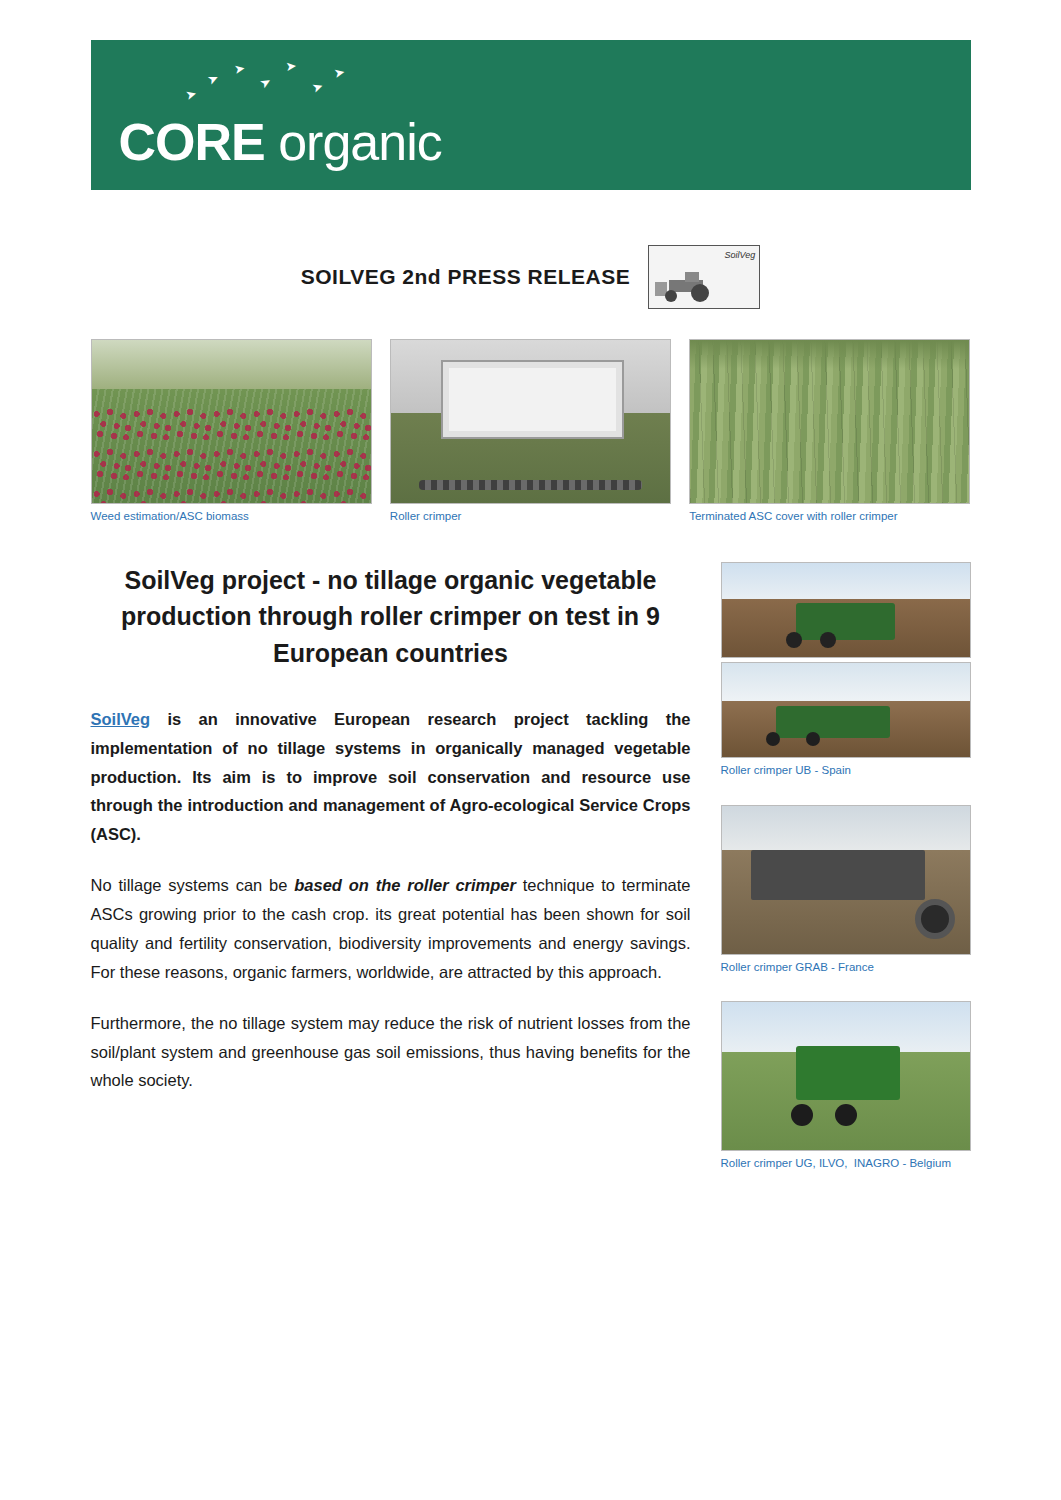➤ ➤ ➤ ➤ ➤ ➤ ➤
CORE organic
SOILVEG 2nd PRESS RELEASE
SoilVeg
Weed estimation/ASC biomass
Roller crimper
Terminated ASC cover with roller crimper
SoilVeg project - no tillage organic vegetable production through roller crimper on test in 9 European countries
SoilVeg is an innovative European research project tackling the implementation of no tillage systems in organically managed vegetable production. Its aim is to improve soil conservation and resource use through the introduction and management of Agro-ecological Service Crops (ASC).
No tillage systems can be based on the roller crimper technique to terminate ASCs growing prior to the cash crop. its great potential has been shown for soil quality and fertility conservation, biodiversity improvements and energy savings. For these reasons, organic farmers, worldwide, are attracted by this approach.
Furthermore, the no tillage system may reduce the risk of nutrient losses from the soil/plant system and greenhouse gas soil emissions, thus having benefits for the whole society.
Roller crimper UB - Spain
Roller crimper GRAB - France
Roller crimper UG, ILVO, INAGRO - Belgium